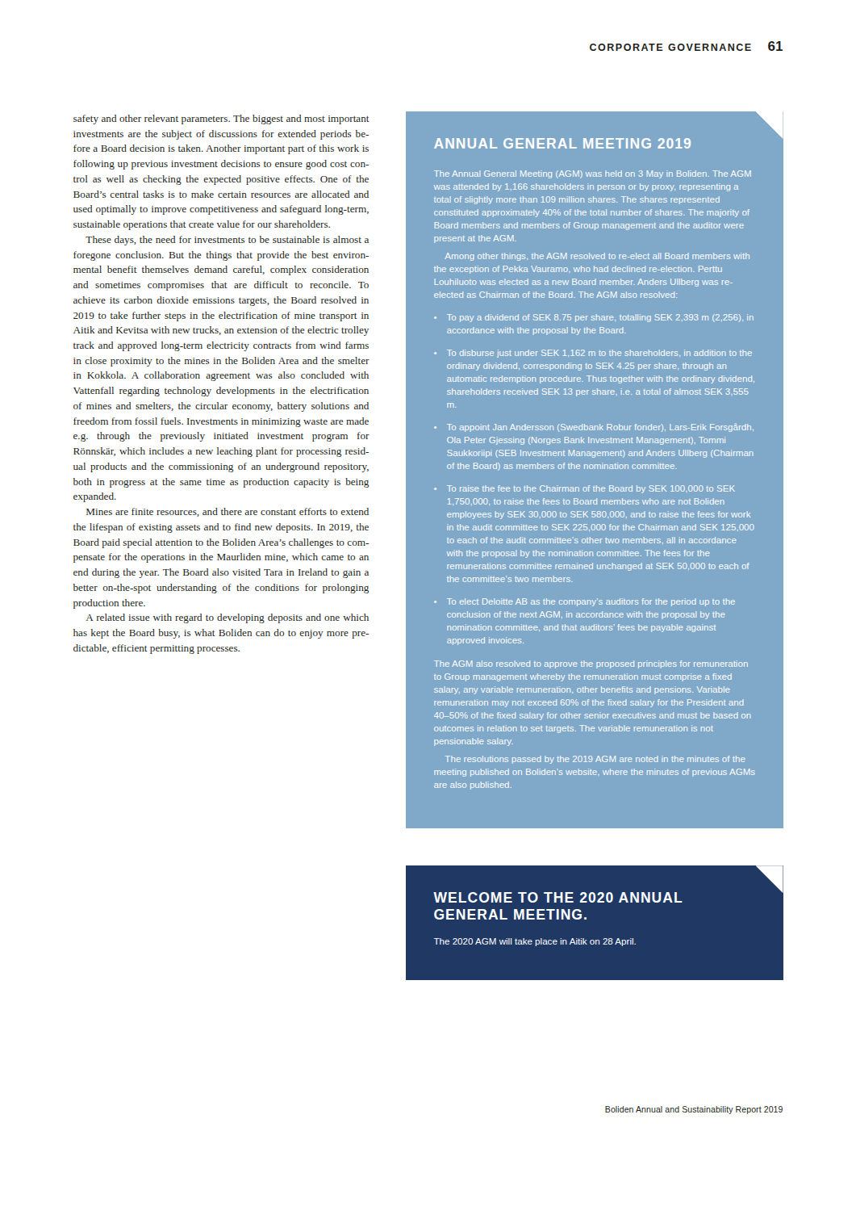CORPORATE GOVERNANCE 61
safety and other relevant parameters. The biggest and most important investments are the subject of discussions for extended periods before a Board decision is taken. Another important part of this work is following up previous investment decisions to ensure good cost control as well as checking the expected positive effects. One of the Board’s central tasks is to make certain resources are allocated and used optimally to improve competitiveness and safeguard long-term, sustainable operations that create value for our shareholders.
These days, the need for investments to be sustainable is almost a foregone conclusion. But the things that provide the best environmental benefit themselves demand careful, complex consideration and sometimes compromises that are difficult to reconcile. To achieve its carbon dioxide emissions targets, the Board resolved in 2019 to take further steps in the electrification of mine transport in Aitik and Kevitsa with new trucks, an extension of the electric trolley track and approved long-term electricity contracts from wind farms in close proximity to the mines in the Boliden Area and the smelter in Kokkola. A collaboration agreement was also concluded with Vattenfall regarding technology developments in the electrification of mines and smelters, the circular economy, battery solutions and freedom from fossil fuels. Investments in minimizing waste are made e.g. through the previously initiated investment program for Rönnskär, which includes a new leaching plant for processing residual products and the commissioning of an underground repository, both in progress at the same time as production capacity is being expanded.
Mines are finite resources, and there are constant efforts to extend the lifespan of existing assets and to find new deposits. In 2019, the Board paid special attention to the Boliden Area’s challenges to compensate for the operations in the Maurliden mine, which came to an end during the year. The Board also visited Tara in Ireland to gain a better on-the-spot understanding of the conditions for prolonging production there.
A related issue with regard to developing deposits and one which has kept the Board busy, is what Boliden can do to enjoy more predictable, efficient permitting processes.
ANNUAL GENERAL MEETING 2019
The Annual General Meeting (AGM) was held on 3 May in Boliden. The AGM was attended by 1,166 shareholders in person or by proxy, representing a total of slightly more than 109 million shares. The shares represented constituted approximately 40% of the total number of shares. The majority of Board members and members of Group management and the auditor were present at the AGM.
Among other things, the AGM resolved to re-elect all Board members with the exception of Pekka Vauramo, who had declined re-election. Perttu Louhiluoto was elected as a new Board member. Anders Ullberg was re-elected as Chairman of the Board. The AGM also resolved:
To pay a dividend of SEK 8.75 per share, totalling SEK 2,393 m (2,256), in accordance with the proposal by the Board.
To disburse just under SEK 1,162 m to the shareholders, in addition to the ordinary dividend, corresponding to SEK 4.25 per share, through an automatic redemption procedure. Thus together with the ordinary dividend, shareholders received SEK 13 per share, i.e. a total of almost SEK 3,555 m.
To appoint Jan Andersson (Swedbank Robur fonder), Lars-Erik Forsgårdh, Ola Peter Gjessing (Norges Bank Investment Management), Tommi Saukkoriipi (SEB Investment Management) and Anders Ullberg (Chairman of the Board) as members of the nomination committee.
To raise the fee to the Chairman of the Board by SEK 100,000 to SEK 1,750,000, to raise the fees to Board members who are not Boliden employees by SEK 30,000 to SEK 580,000, and to raise the fees for work in the audit committee to SEK 225,000 for the Chairman and SEK 125,000 to each of the audit committee’s other two members, all in accordance with the proposal by the nomination committee. The fees for the remunerations committee remained unchanged at SEK 50,000 to each of the committee’s two members.
To elect Deloitte AB as the company’s auditors for the period up to the conclusion of the next AGM, in accordance with the proposal by the nomination committee, and that auditors’ fees be payable against approved invoices.
The AGM also resolved to approve the proposed principles for remuneration to Group management whereby the remuneration must comprise a fixed salary, any variable remuneration, other benefits and pensions. Variable remuneration may not exceed 60% of the fixed salary for the President and 40–50% of the fixed salary for other senior executives and must be based on outcomes in relation to set targets. The variable remuneration is not pensionable salary.
The resolutions passed by the 2019 AGM are noted in the minutes of the meeting published on Boliden’s website, where the minutes of previous AGMs are also published.
WELCOME TO THE 2020 ANNUAL
GENERAL MEETING.
The 2020 AGM will take place in Aitik on 28 April.
Boliden Annual and Sustainability Report 2019